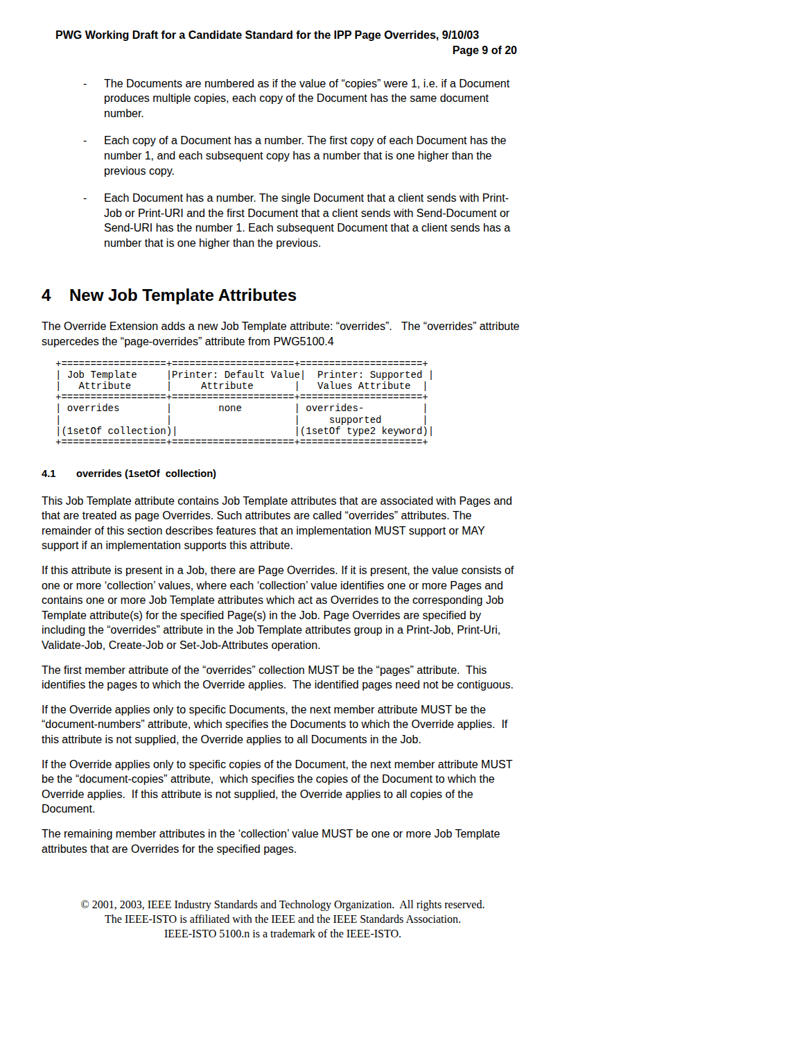PWG Working Draft for a Candidate Standard for the IPP Page Overrides, 9/10/03 Page 9 of 20
- The Documents are numbered as if the value of “copies” were 1, i.e. if a Document produces multiple copies, each copy of the Document has the same document number.
- Each copy of a Document has a number. The first copy of each Document has the number 1, and each subsequent copy has a number that is one higher than the previous copy.
- Each Document has a number. The single Document that a client sends with Print-Job or Print-URI and the first Document that a client sends with Send-Document or Send-URI has the number 1. Each subsequent Document that a client sends has a number that is one higher than the previous.
4 New Job Template Attributes
The Override Extension adds a new Job Template attribute: “overrides”. The “overrides” attribute supercedes the “page-overrides” attribute from PWG5100.4
+==================+=====================+=====================+
| Job Template     |Printer: Default Value|  Printer: Supported |
|   Attribute      |     Attribute       |   Values Attribute  |
+==================+=====================+=====================+
| overrides        |        none         | overrides-          |
|                  |                     |     supported       |
|(1setOf collection)|                    |(1setOf type2 keyword)|
+==================+=====================+=====================+
4.1overrides (1setOf collection)
This Job Template attribute contains Job Template attributes that are associated with Pages and that are treated as page Overrides. Such attributes are called “overrides” attributes. The remainder of this section describes features that an implementation MUST support or MAY support if an implementation supports this attribute.
If this attribute is present in a Job, there are Page Overrides. If it is present, the value consists of one or more ‘collection’ values, where each ‘collection’ value identifies one or more Pages and contains one or more Job Template attributes which act as Overrides to the corresponding Job Template attribute(s) for the specified Page(s) in the Job. Page Overrides are specified by including the “overrides” attribute in the Job Template attributes group in a Print-Job, Print-Uri, Validate-Job, Create-Job or Set-Job-Attributes operation.
The first member attribute of the “overrides” collection MUST be the “pages” attribute. This identifies the pages to which the Override applies. The identified pages need not be contiguous.
If the Override applies only to specific Documents, the next member attribute MUST be the “document-numbers” attribute, which specifies the Documents to which the Override applies. If this attribute is not supplied, the Override applies to all Documents in the Job.
If the Override applies only to specific copies of the Document, the next member attribute MUST be the “document-copies” attribute, which specifies the copies of the Document to which the Override applies. If this attribute is not supplied, the Override applies to all copies of the Document.
The remaining member attributes in the ‘collection’ value MUST be one or more Job Template attributes that are Overrides for the specified pages.
© 2001, 2003, IEEE Industry Standards and Technology Organization. All rights reserved.
The IEEE-ISTO is affiliated with the IEEE and the IEEE Standards Association.
IEEE-ISTO 5100.n is a trademark of the IEEE-ISTO.